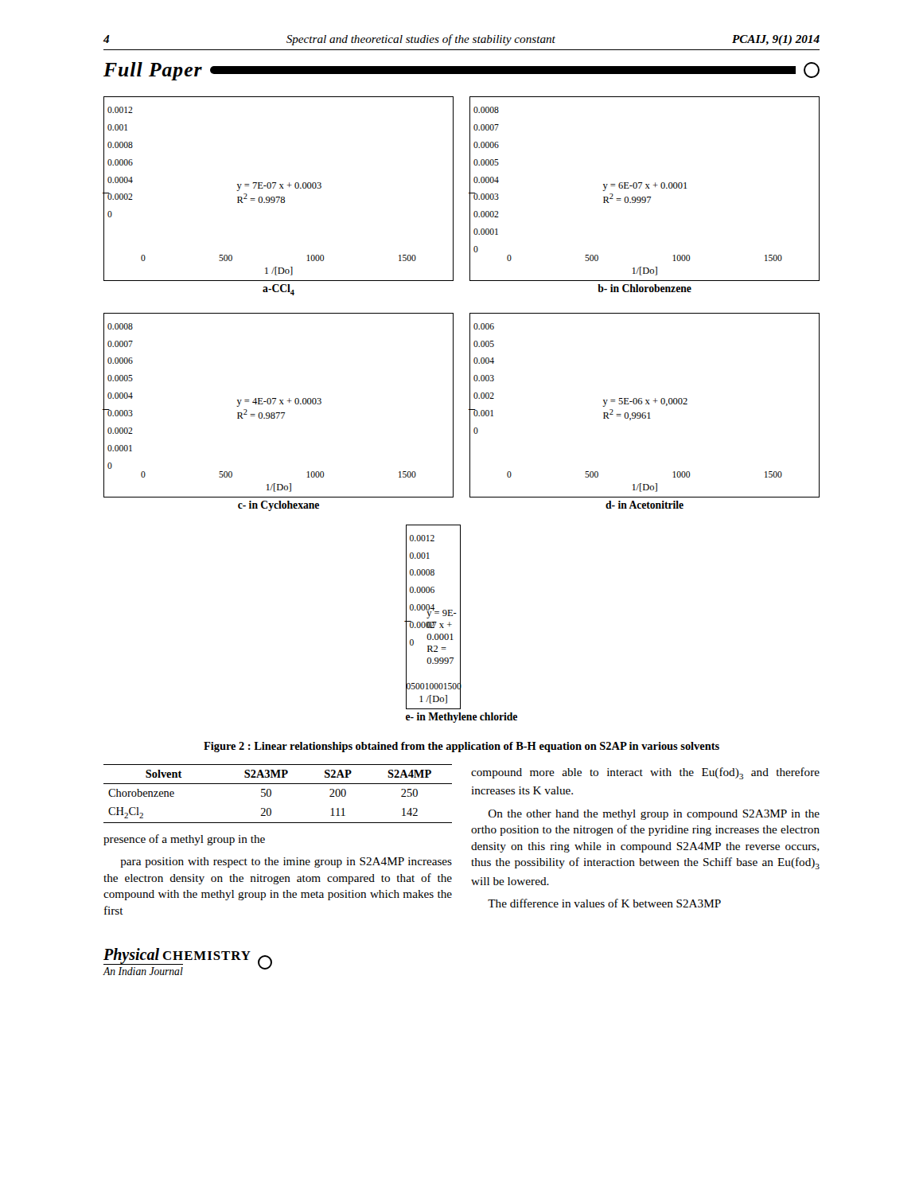4 Spectral and theoretical studies of the stability constant PCAIJ, 9(1) 2014
Full Paper
0.0012
0.001
0.0008
0.0006
0.0004
0.0002
0
–
y = 7E-07 x + 0.0003
R2 = 0.9978
050010001500
1 /[Do]
a-CCl4
0.0008
0.0007
0.0006
0.0005
0.0004
0.0003
0.0002
0.0001
0
–
y = 6E-07 x + 0.0001
R2 = 0.9997
050010001500
1/[Do]
b- in Chlorobenzene
0.0008
0.0007
0.0006
0.0005
0.0004
0.0003
0.0002
0.0001
0
–
y = 4E-07 x + 0.0003
R2 = 0.9877
050010001500
1/[Do]
c- in Cyclohexane
0.006
0.005
0.004
0.003
0.002
0.001
0
–
y = 5E-06 x + 0,0002
R2 = 0,9961
050010001500
1/[Do]
d- in Acetonitrile
0.0012
0.001
0.0008
0.0006
0.0004
0.0002
0
–
y = 9E-07 x + 0.0001
R2 = 0.9997
050010001500
1 /[Do]
e- in Methylene chloride
Figure 2 : Linear relationships obtained from the application of B-H equation on S2AP in various solvents
| Solvent | S2A3MP | S2AP | S2A4MP |
| --- | --- | --- | --- |
| Chorobenzene | 50 | 200 | 250 |
| CH 2 Cl 2 | 20 | 111 | 142 |
presence of a methyl group in the
para position with respect to the imine group in S2A4MP increases the electron density on the nitrogen atom compared to that of the compound with the methyl group in the meta position which makes the first
compound more able to interact with the Eu(fod)3 and therefore increases its K value.
On the other hand the methyl group in compound S2A3MP in the ortho position to the nitrogen of the pyridine ring increases the electron density on this ring while in compound S2A4MP the reverse occurs, thus the possibility of interaction between the Schiff base an Eu(fod)3 will be lowered.
The difference in values of K between S2A3MP
Physical CHEMISTRY
An Indian Journal